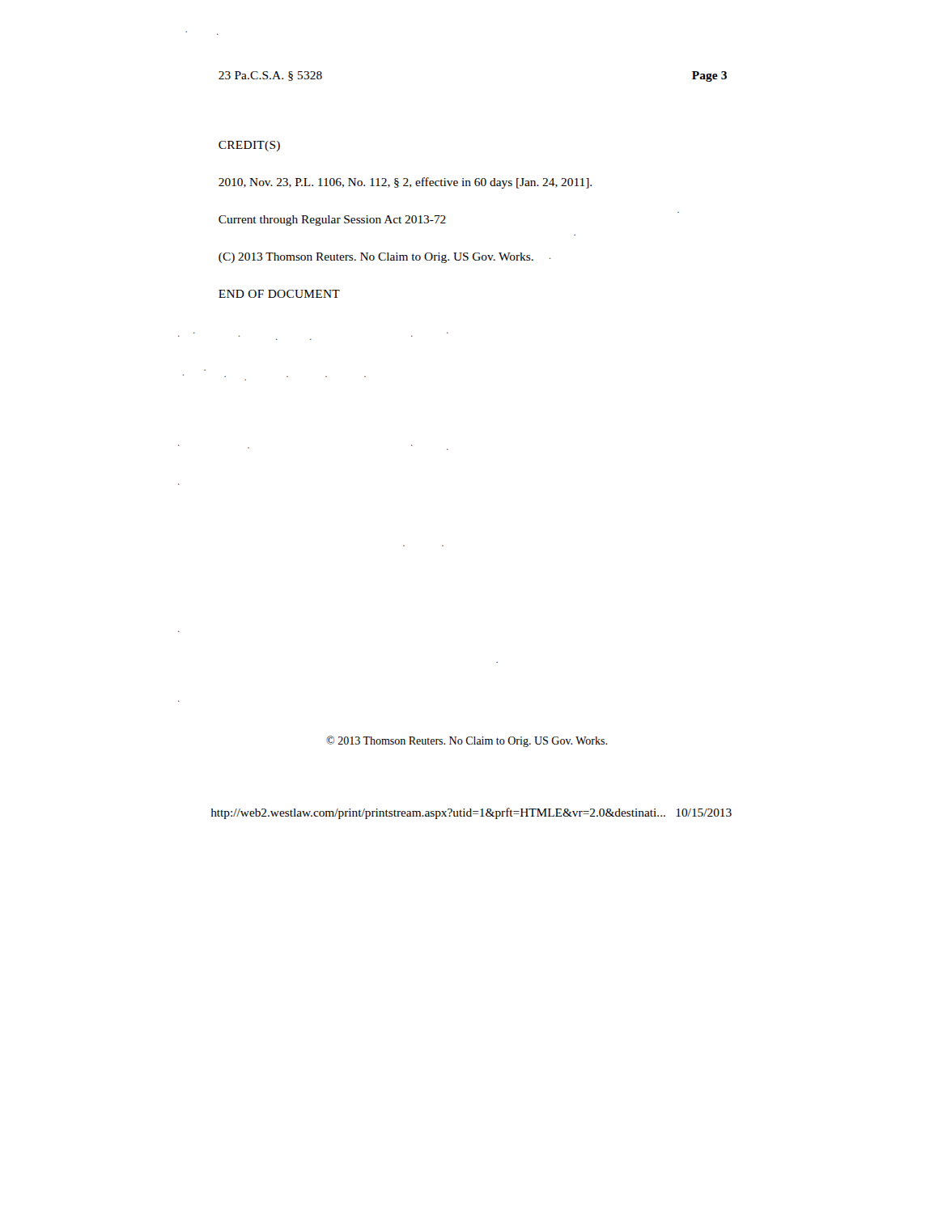23 Pa.C.S.A. § 5328 Page 3
CREDIT(S)
2010, Nov. 23, P.L. 1106, No. 112, § 2, effective in 60 days [Jan. 24, 2011].
Current through Regular Session Act 2013-72
(C) 2013 Thomson Reuters. No Claim to Orig. US Gov. Works.
END OF DOCUMENT
. . . . . . . . . . . . . . . . . . . . . . . . . . . . .
© 2013 Thomson Reuters. No Claim to Orig. US Gov. Works.
http://web2.westlaw.com/print/printstream.aspx?utid=1&prft=HTMLE&vr=2.0&destinati... 10/15/2013